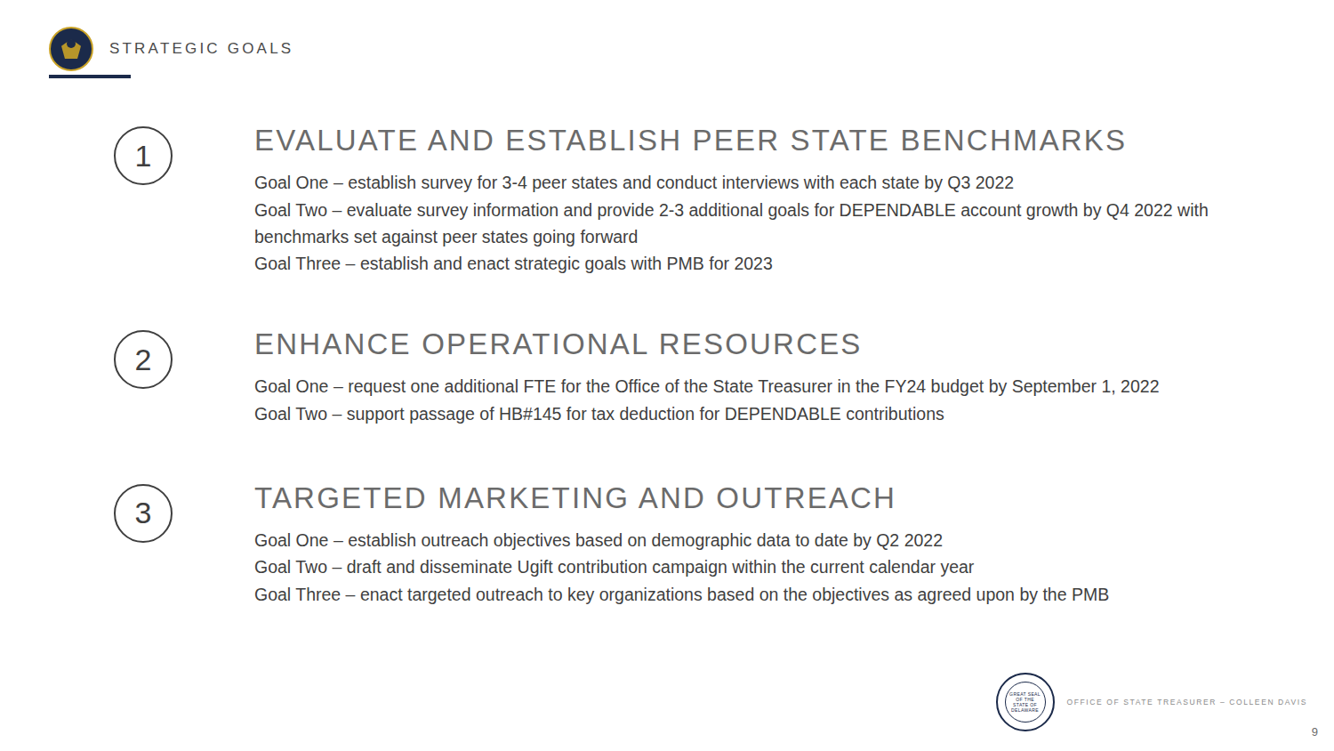STRATEGIC GOALS
1
EVALUATE AND ESTABLISH PEER STATE BENCHMARKS
Goal One – establish survey for 3-4 peer states and conduct interviews with each state by Q3 2022
Goal Two – evaluate survey information and provide 2-3 additional goals for DEPENDABLE account growth by Q4 2022 with benchmarks set against peer states going forward
Goal Three – establish and enact strategic goals with PMB for 2023
2
ENHANCE OPERATIONAL RESOURCES
Goal One – request one additional FTE for the Office of the State Treasurer in the FY24 budget by September 1, 2022
Goal Two – support passage of HB#145 for tax deduction for DEPENDABLE contributions
3
TARGETED MARKETING AND OUTREACH
Goal One – establish outreach objectives based on demographic data to date by Q2 2022
Goal Two – draft and disseminate Ugift contribution campaign within the current calendar year
Goal Three – enact targeted outreach to key organizations based on the objectives as agreed upon by the PMB
GREAT SEAL
OF THE
STATE OF
DELAWARE
OFFICE OF STATE TREASURER – COLLEEN DAVIS
9